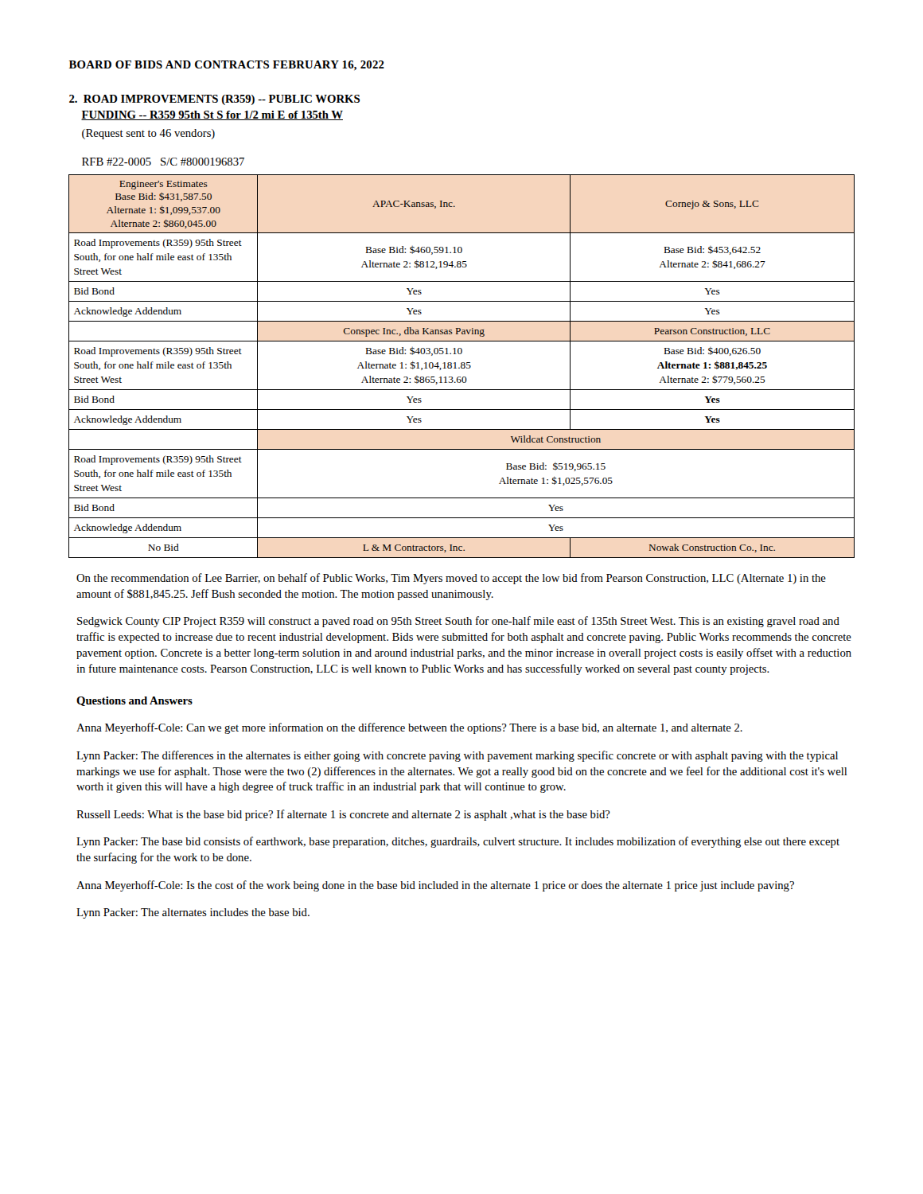BOARD OF BIDS AND CONTRACTS FEBRUARY 16, 2022
2. ROAD IMPROVEMENTS (R359) -- PUBLIC WORKS FUNDING -- R359 95th St S for 1/2 mi E of 135th W
(Request sent to 46 vendors)
RFB #22-0005 S/C #8000196837
| Engineer's Estimates Base Bid: $431,587.50 Alternate 1: $1,099,537.00 Alternate 2: $860,045.00 | APAC-Kansas, Inc. | Cornejo & Sons, LLC |
| Road Improvements (R359) 95th Street South, for one half mile east of 135th Street West | Base Bid: $460,591.10 Alternate 2: $812,194.85 | Base Bid: $453,642.52 Alternate 2: $841,686.27 |
| Bid Bond | Yes | Yes |
| Acknowledge Addendum | Yes | Yes |
| | Conspec Inc., dba Kansas Paving | Pearson Construction, LLC |
| Road Improvements (R359) 95th Street South, for one half mile east of 135th Street West | Base Bid: $403,051.10 Alternate 1: $1,104,181.85 Alternate 2: $865,113.60 | Base Bid: $400,626.50 Alternate 1: $881,845.25 Alternate 2: $779,560.25 |
| Bid Bond | Yes | Yes |
| Acknowledge Addendum | Yes | Yes |
| | Wildcat Construction |
| Road Improvements (R359) 95th Street South, for one half mile east of 135th Street West | Base Bid: $519,965.15 Alternate 1: $1,025,576.05 |
| Bid Bond | Yes |
| Acknowledge Addendum | Yes |
| No Bid | L & M Contractors, Inc. | Nowak Construction Co., Inc. |
On the recommendation of Lee Barrier, on behalf of Public Works, Tim Myers moved to accept the low bid from Pearson Construction, LLC (Alternate 1) in the amount of $881,845.25. Jeff Bush seconded the motion. The motion passed unanimously.
Sedgwick County CIP Project R359 will construct a paved road on 95th Street South for one-half mile east of 135th Street West. This is an existing gravel road and traffic is expected to increase due to recent industrial development. Bids were submitted for both asphalt and concrete paving. Public Works recommends the concrete pavement option. Concrete is a better long-term solution in and around industrial parks, and the minor increase in overall project costs is easily offset with a reduction in future maintenance costs. Pearson Construction, LLC is well known to Public Works and has successfully worked on several past county projects.
Questions and Answers
Anna Meyerhoff-Cole: Can we get more information on the difference between the options? There is a base bid, an alternate 1, and alternate 2.
Lynn Packer: The differences in the alternates is either going with concrete paving with pavement marking specific concrete or with asphalt paving with the typical markings we use for asphalt. Those were the two (2) differences in the alternates. We got a really good bid on the concrete and we feel for the additional cost it's well worth it given this will have a high degree of truck traffic in an industrial park that will continue to grow.
Russell Leeds: What is the base bid price? If alternate 1 is concrete and alternate 2 is asphalt ,what is the base bid?
Lynn Packer: The base bid consists of earthwork, base preparation, ditches, guardrails, culvert structure. It includes mobilization of everything else out there except the surfacing for the work to be done.
Anna Meyerhoff-Cole: Is the cost of the work being done in the base bid included in the alternate 1 price or does the alternate 1 price just include paving?
Lynn Packer: The alternates includes the base bid.